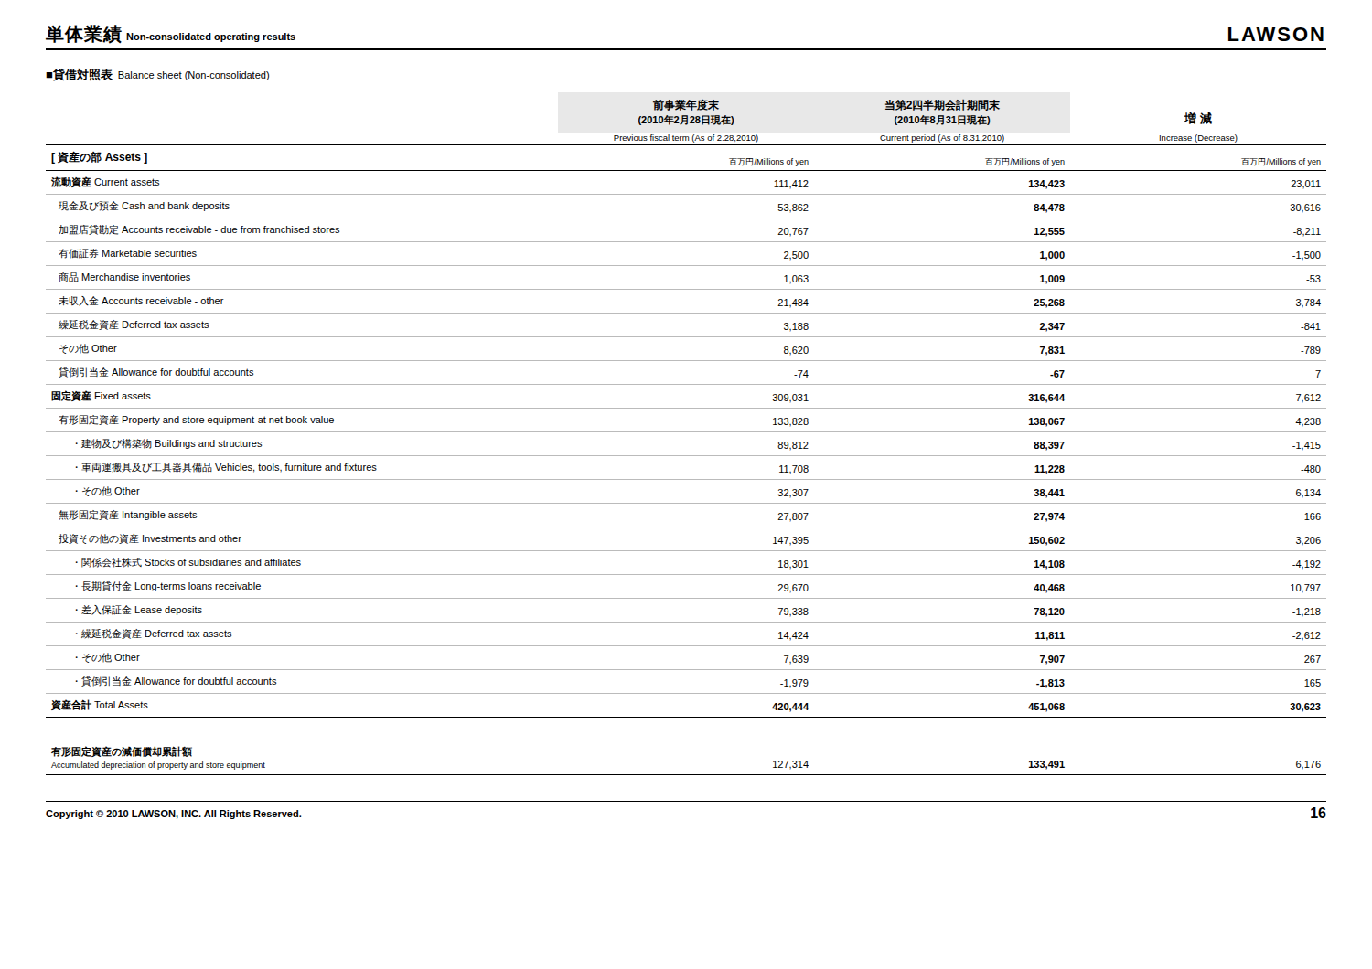単体業績 Non-consolidated operating results
LAWSON
■貸借対照表Balance sheet (Non-consolidated)
| | 前事業年度末 (2010年2月28日現在) | 当第2四半期会計期間末 (2010年8月31日現在) | 増 減 |
| --- | --- | --- | --- |
| | Previous fiscal term (As of 2.28,2010) | Current period (As of 8.31,2010) | Increase (Decrease) |
| [ 資産の部 Assets ] | 百万円/Millions of yen | 百万円/Millions of yen | 百万円/Millions of yen |
| 流動資産 Current assets | 111,412 | 134,423 | 23,011 |
| 現金及び預金 Cash and bank deposits | 53,862 | 84,478 | 30,616 |
| 加盟店貸勘定 Accounts receivable - due from franchised stores | 20,767 | 12,555 | -8,211 |
| 有価証券 Marketable securities | 2,500 | 1,000 | -1,500 |
| 商品 Merchandise inventories | 1,063 | 1,009 | -53 |
| 未収入金 Accounts receivable - other | 21,484 | 25,268 | 3,784 |
| 繰延税金資産 Deferred tax assets | 3,188 | 2,347 | -841 |
| その他 Other | 8,620 | 7,831 | -789 |
| 貸倒引当金 Allowance for doubtful accounts | -74 | -67 | 7 |
| 固定資産 Fixed assets | 309,031 | 316,644 | 7,612 |
| 有形固定資産 Property and store equipment-at net book value | 133,828 | 138,067 | 4,238 |
| ・建物及び構築物 Buildings and structures | 89,812 | 88,397 | -1,415 |
| ・車両運搬具及び工具器具備品 Vehicles, tools, furniture and fixtures | 11,708 | 11,228 | -480 |
| ・その他 Other | 32,307 | 38,441 | 6,134 |
| 無形固定資産 Intangible assets | 27,807 | 27,974 | 166 |
| 投資その他の資産 Investments and other | 147,395 | 150,602 | 3,206 |
| ・関係会社株式 Stocks of subsidiaries and affiliates | 18,301 | 14,108 | -4,192 |
| ・長期貸付金 Long-terms loans receivable | 29,670 | 40,468 | 10,797 |
| ・差入保証金 Lease deposits | 79,338 | 78,120 | -1,218 |
| ・繰延税金資産 Deferred tax assets | 14,424 | 11,811 | -2,612 |
| ・その他 Other | 7,639 | 7,907 | 267 |
| ・貸倒引当金 Allowance for doubtful accounts | -1,979 | -1,813 | 165 |
| 資産合計 Total Assets | 420,444 | 451,068 | 30,623 |
| 有形固定資産の減価償却累計額 Accumulated depreciation of property and store equipment | 127,314 | 133,491 | 6,176 |
Copyright © 2010 LAWSON, INC. All Rights Reserved.
16